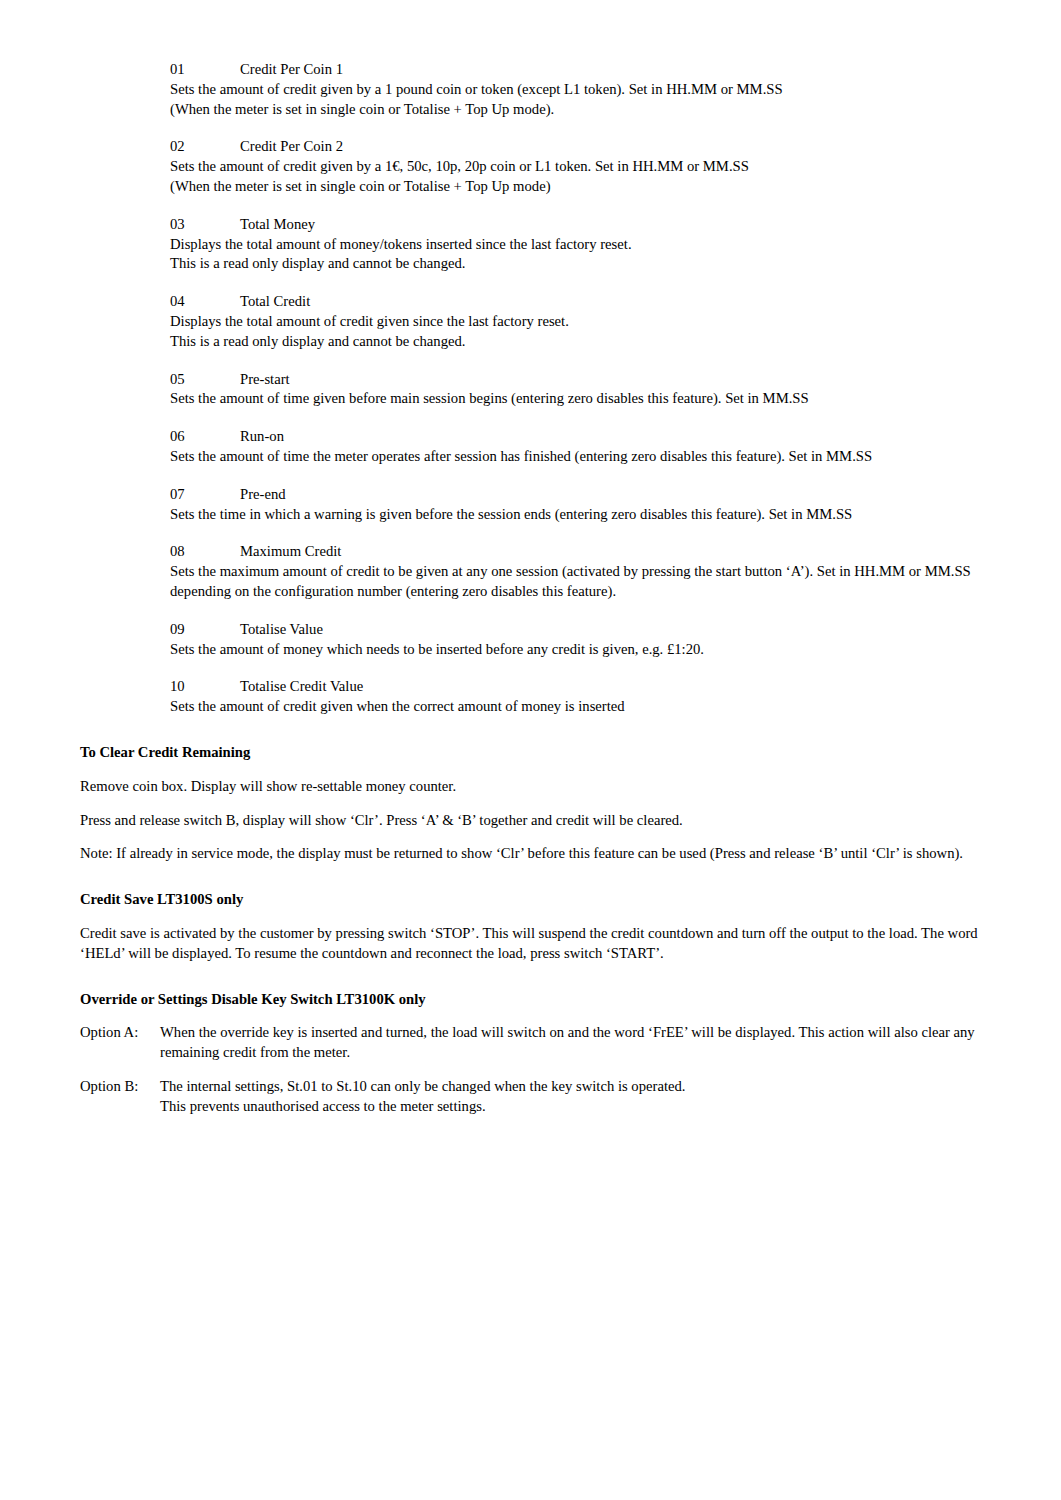01 Credit Per Coin 1
Sets the amount of credit given by a 1 pound coin or token (except L1 token). Set in HH.MM or MM.SS
(When the meter is set in single coin or Totalise + Top Up mode).
02 Credit Per Coin 2
Sets the amount of credit given by a 1€, 50c, 10p, 20p coin or L1 token. Set in HH.MM or MM.SS
(When the meter is set in single coin or Totalise + Top Up mode)
03 Total Money
Displays the total amount of money/tokens inserted since the last factory reset.
This is a read only display and cannot be changed.
04 Total Credit
Displays the total amount of credit given since the last factory reset.
This is a read only display and cannot be changed.
05 Pre-start
Sets the amount of time given before main session begins (entering zero disables this feature). Set in MM.SS
06 Run-on
Sets the amount of time the meter operates after session has finished (entering zero disables this feature). Set in MM.SS
07 Pre-end
Sets the time in which a warning is given before the session ends (entering zero disables this feature). Set in MM.SS
08 Maximum Credit
Sets the maximum amount of credit to be given at any one session (activated by pressing the start button ‘A’). Set in HH.MM or MM.SS depending on the configuration number (entering zero disables this feature).
09 Totalise Value
Sets the amount of money which needs to be inserted before any credit is given, e.g. £1:20.
10 Totalise Credit Value
Sets the amount of credit given when the correct amount of money is inserted
To Clear Credit Remaining
Remove coin box. Display will show re-settable money counter.
Press and release switch B, display will show ‘Clr’. Press ‘A’ & ‘B’ together and credit will be cleared.
Note: If already in service mode, the display must be returned to show ‘Clr’ before this feature can be used (Press and release ‘B’ until ‘Clr’ is shown).
Credit Save LT3100S only
Credit save is activated by the customer by pressing switch ‘STOP’. This will suspend the credit countdown and turn off the output to the load. The word ‘HELd’ will be displayed. To resume the countdown and reconnect the load, press switch ‘START’.
Override or Settings Disable Key Switch LT3100K only
Option A:
When the override key is inserted and turned, the load will switch on and the word ‘FrEE’ will be displayed. This action will also clear any remaining credit from the meter.
Option B:
The internal settings, St.01 to St.10 can only be changed when the key switch is operated.
This prevents unauthorised access to the meter settings.